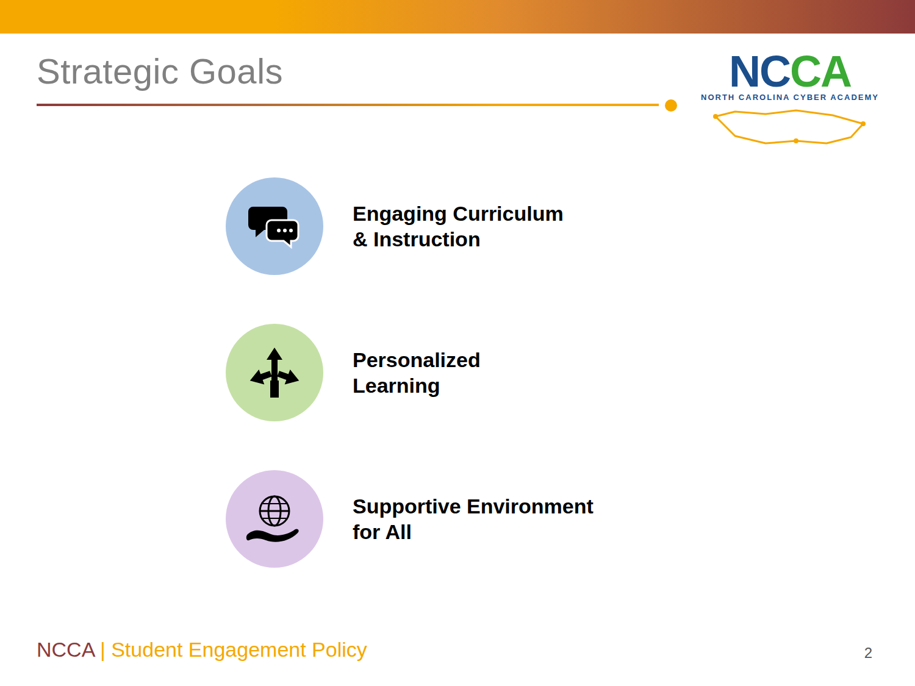NCCA
NORTH CAROLINA CYBER ACADEMY
Strategic Goals
Engaging Curriculum
& Instruction
Personalized
Learning
Supportive Environment
for All
NCCA | Student Engagement Policy
2